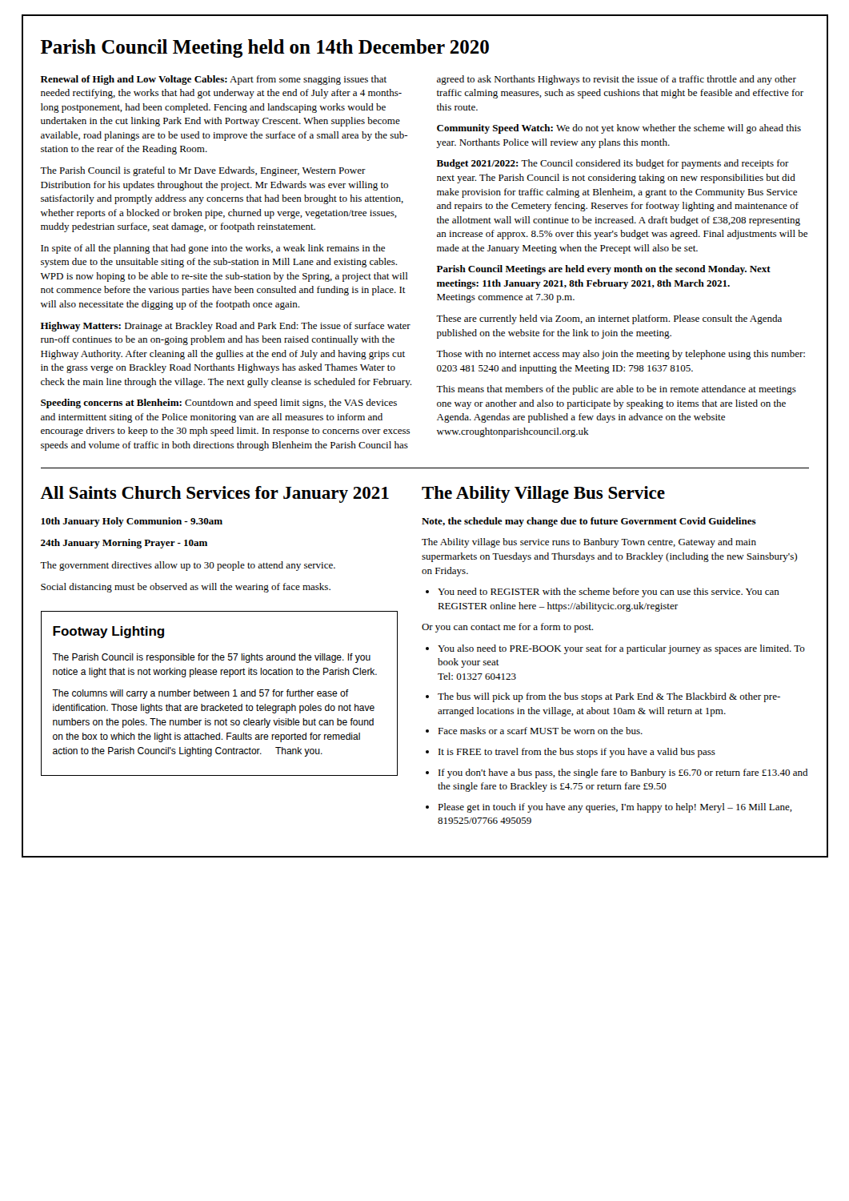Parish Council Meeting held on 14th December 2020
Renewal of High and Low Voltage Cables: Apart from some snagging issues that needed rectifying, the works that had got underway at the end of July after a 4 months-long postponement, had been completed. Fencing and landscaping works would be undertaken in the cut linking Park End with Portway Crescent. When supplies become available, road planings are to be used to improve the surface of a small area by the sub-station to the rear of the Reading Room.
The Parish Council is grateful to Mr Dave Edwards, Engineer, Western Power Distribution for his updates throughout the project. Mr Edwards was ever willing to satisfactorily and promptly address any concerns that had been brought to his attention, whether reports of a blocked or broken pipe, churned up verge, vegetation/tree issues, muddy pedestrian surface, seat damage, or footpath reinstatement.
In spite of all the planning that had gone into the works, a weak link remains in the system due to the unsuitable siting of the sub-station in Mill Lane and existing cables. WPD is now hoping to be able to re-site the sub-station by the Spring, a project that will not commence before the various parties have been consulted and funding is in place. It will also necessitate the digging up of the footpath once again.
Highway Matters: Drainage at Brackley Road and Park End: The issue of surface water run-off continues to be an on-going problem and has been raised continually with the Highway Authority. After cleaning all the gullies at the end of July and having grips cut in the grass verge on Brackley Road Northants Highways has asked Thames Water to check the main line through the village. The next gully cleanse is scheduled for February.
Speeding concerns at Blenheim: Countdown and speed limit signs, the VAS devices and intermittent siting of the Police monitoring van are all measures to inform and encourage drivers to keep to the 30 mph speed limit. In response to concerns over excess speeds and volume of traffic in both directions through Blenheim the Parish Council has agreed to ask Northants Highways to revisit the issue of a traffic throttle and any other traffic calming measures, such as speed cushions that might be feasible and effective for this route.
Community Speed Watch: We do not yet know whether the scheme will go ahead this year. Northants Police will review any plans this month.
Budget 2021/2022: The Council considered its budget for payments and receipts for next year. The Parish Council is not considering taking on new responsibilities but did make provision for traffic calming at Blenheim, a grant to the Community Bus Service and repairs to the Cemetery fencing. Reserves for footway lighting and maintenance of the allotment wall will continue to be increased. A draft budget of £38,208 representing an increase of approx. 8.5% over this year's budget was agreed. Final adjustments will be made at the January Meeting when the Precept will also be set.
Parish Council Meetings are held every month on the second Monday. Next meetings: 11th January 2021, 8th February 2021, 8th March 2021.
Meetings commence at 7.30 p.m.
These are currently held via Zoom, an internet platform. Please consult the Agenda published on the website for the link to join the meeting.
Those with no internet access may also join the meeting by telephone using this number: 0203 481 5240 and inputting the Meeting ID: 798 1637 8105.
This means that members of the public are able to be in remote attendance at meetings one way or another and also to participate by speaking to items that are listed on the Agenda. Agendas are published a few days in advance on the website www.croughtonparishcouncil.org.uk
All Saints Church Services for January 2021
10th January Holy Communion - 9.30am
24th January Morning Prayer - 10am
The government directives allow up to 30 people to attend any service.
Social distancing must be observed as will the wearing of face masks.
Footway Lighting
The Parish Council is responsible for the 57 lights around the village. If you notice a light that is not working please report its location to the Parish Clerk.
The columns will carry a number between 1 and 57 for further ease of identification. Those lights that are bracketed to telegraph poles do not have numbers on the poles. The number is not so clearly visible but can be found on the box to which the light is attached. Faults are reported for remedial action to the Parish Council's Lighting Contractor. Thank you.
The Ability Village Bus Service
Note, the schedule may change due to future Government Covid Guidelines
The Ability village bus service runs to Banbury Town centre, Gateway and main supermarkets on Tuesdays and Thursdays and to Brackley (including the new Sainsbury's) on Fridays.
You need to REGISTER with the scheme before you can use this service. You can REGISTER online here – https://abilitycic.org.uk/register
Or you can contact me for a form to post.
You also need to PRE-BOOK your seat for a particular journey as spaces are limited. To book your seat
Tel: 01327 604123
The bus will pick up from the bus stops at Park End & The Blackbird & other pre-arranged locations in the village, at about 10am & will return at 1pm.
Face masks or a scarf MUST be worn on the bus.
It is FREE to travel from the bus stops if you have a valid bus pass
If you don't have a bus pass, the single fare to Banbury is £6.70 or return fare £13.40 and the single fare to Brackley is £4.75 or return fare £9.50
Please get in touch if you have any queries, I'm happy to help! Meryl – 16 Mill Lane, 819525/07766 495059